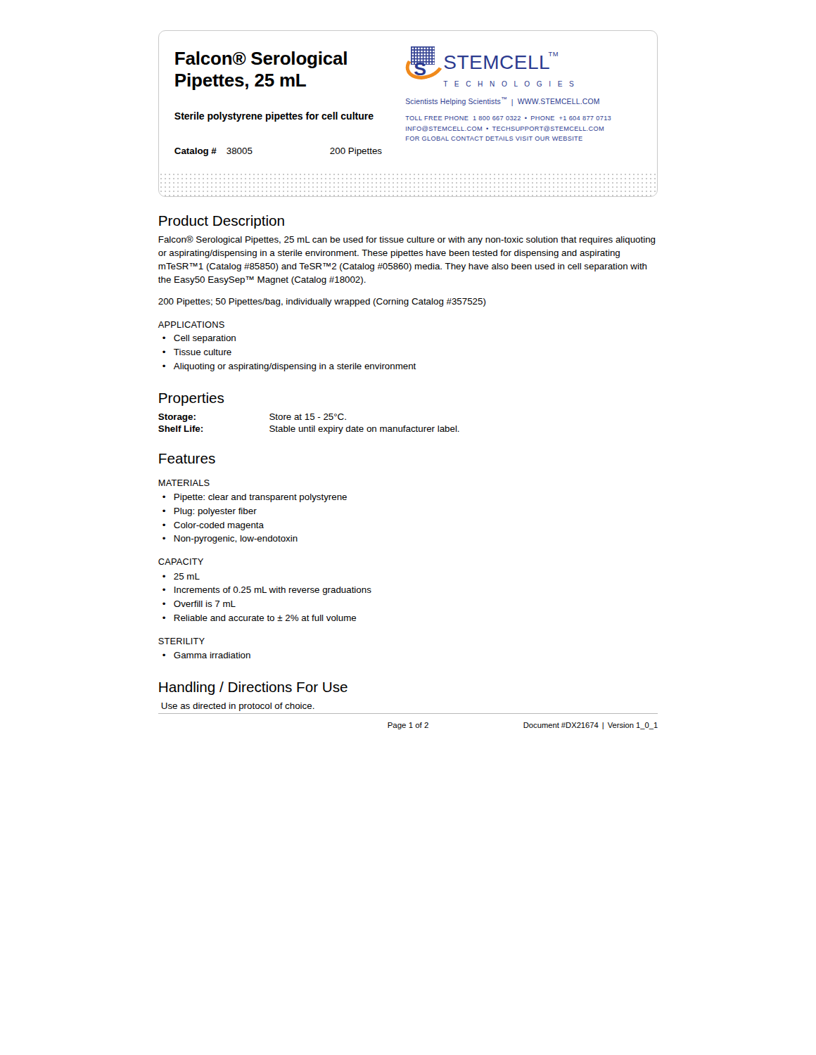Falcon® Serological Pipettes, 25 mL
Sterile polystyrene pipettes for cell culture
Catalog # 38005 200 Pipettes
S
STEMCELLTM
T E C H N O L O G I E S
Scientists Helping Scientists™|WWW.STEMCELL.COM
TOLL FREE PHONE 1 800 667 0322•PHONE +1 604 877 0713
INFO@STEMCELL.COM•TECHSUPPORT@STEMCELL.COM
FOR GLOBAL CONTACT DETAILS VISIT OUR WEBSITE
Product Description
Falcon® Serological Pipettes, 25 mL can be used for tissue culture or with any non-toxic solution that requires aliquoting or aspirating/dispensing in a sterile environment. These pipettes have been tested for dispensing and aspirating mTeSR™1 (Catalog #85850) and TeSR™2 (Catalog #05860) media. They have also been used in cell separation with the Easy50 EasySep™ Magnet (Catalog #18002).
200 Pipettes; 50 Pipettes/bag, individually wrapped (Corning Catalog #357525)
APPLICATIONS
Cell separation
Tissue culture
Aliquoting or aspirating/dispensing in a sterile environment
Properties
| Storage: | Store at 15 - 25°C. |
| Shelf Life: | Stable until expiry date on manufacturer label. |
Features
MATERIALS
Pipette: clear and transparent polystyrene
Plug: polyester fiber
Color-coded magenta
Non-pyrogenic, low-endotoxin
CAPACITY
25 mL
Increments of 0.25 mL with reverse graduations
Overfill is 7 mL
Reliable and accurate to ± 2% at full volume
STERILITY
Gamma irradiation
Handling / Directions For Use
Use as directed in protocol of choice.
Page 1 of 2 Document #DX21674|Version 1_0_1